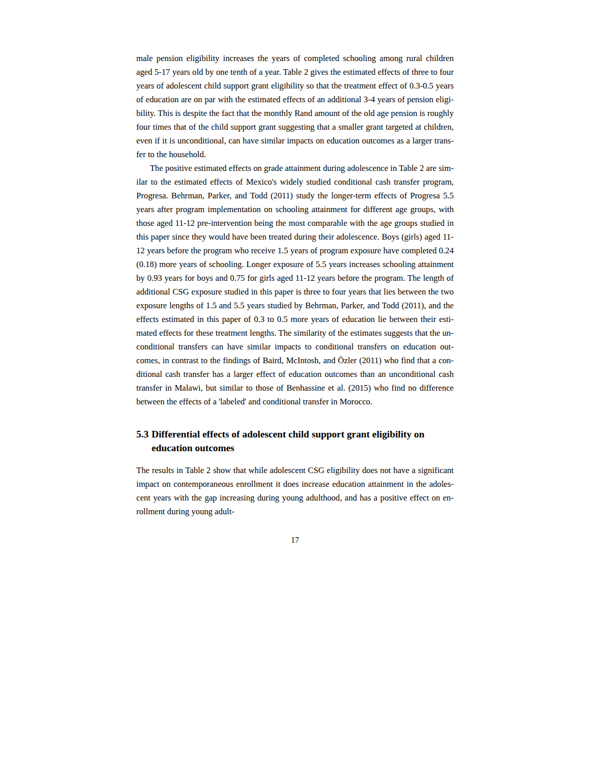male pension eligibility increases the years of completed schooling among rural children aged 5-17 years old by one tenth of a year. Table 2 gives the estimated effects of three to four years of adolescent child support grant eligibility so that the treatment effect of 0.3-0.5 years of education are on par with the estimated effects of an additional 3-4 years of pension eligibility. This is despite the fact that the monthly Rand amount of the old age pension is roughly four times that of the child support grant suggesting that a smaller grant targeted at children, even if it is unconditional, can have similar impacts on education outcomes as a larger transfer to the household.
The positive estimated effects on grade attainment during adolescence in Table 2 are similar to the estimated effects of Mexico's widely studied conditional cash transfer program, Progresa. Behrman, Parker, and Todd (2011) study the longer-term effects of Progresa 5.5 years after program implementation on schooling attainment for different age groups, with those aged 11-12 pre-intervention being the most comparable with the age groups studied in this paper since they would have been treated during their adolescence. Boys (girls) aged 11-12 years before the program who receive 1.5 years of program exposure have completed 0.24 (0.18) more years of schooling. Longer exposure of 5.5 years increases schooling attainment by 0.93 years for boys and 0.75 for girls aged 11-12 years before the program. The length of additional CSG exposure studied in this paper is three to four years that lies between the two exposure lengths of 1.5 and 5.5 years studied by Behrman, Parker, and Todd (2011), and the effects estimated in this paper of 0.3 to 0.5 more years of education lie between their estimated effects for these treatment lengths. The similarity of the estimates suggests that the unconditional transfers can have similar impacts to conditional transfers on education outcomes, in contrast to the findings of Baird, McIntosh, and Özler (2011) who find that a conditional cash transfer has a larger effect of education outcomes than an unconditional cash transfer in Malawi, but similar to those of Benhassine et al. (2015) who find no difference between the effects of a 'labeled' and conditional transfer in Morocco.
5.3 Differential effects of adolescent child support grant eligibility on education outcomes
The results in Table 2 show that while adolescent CSG eligibility does not have a significant impact on contemporaneous enrollment it does increase education attainment in the adolescent years with the gap increasing during young adulthood, and has a positive effect on enrollment during young adult-
17